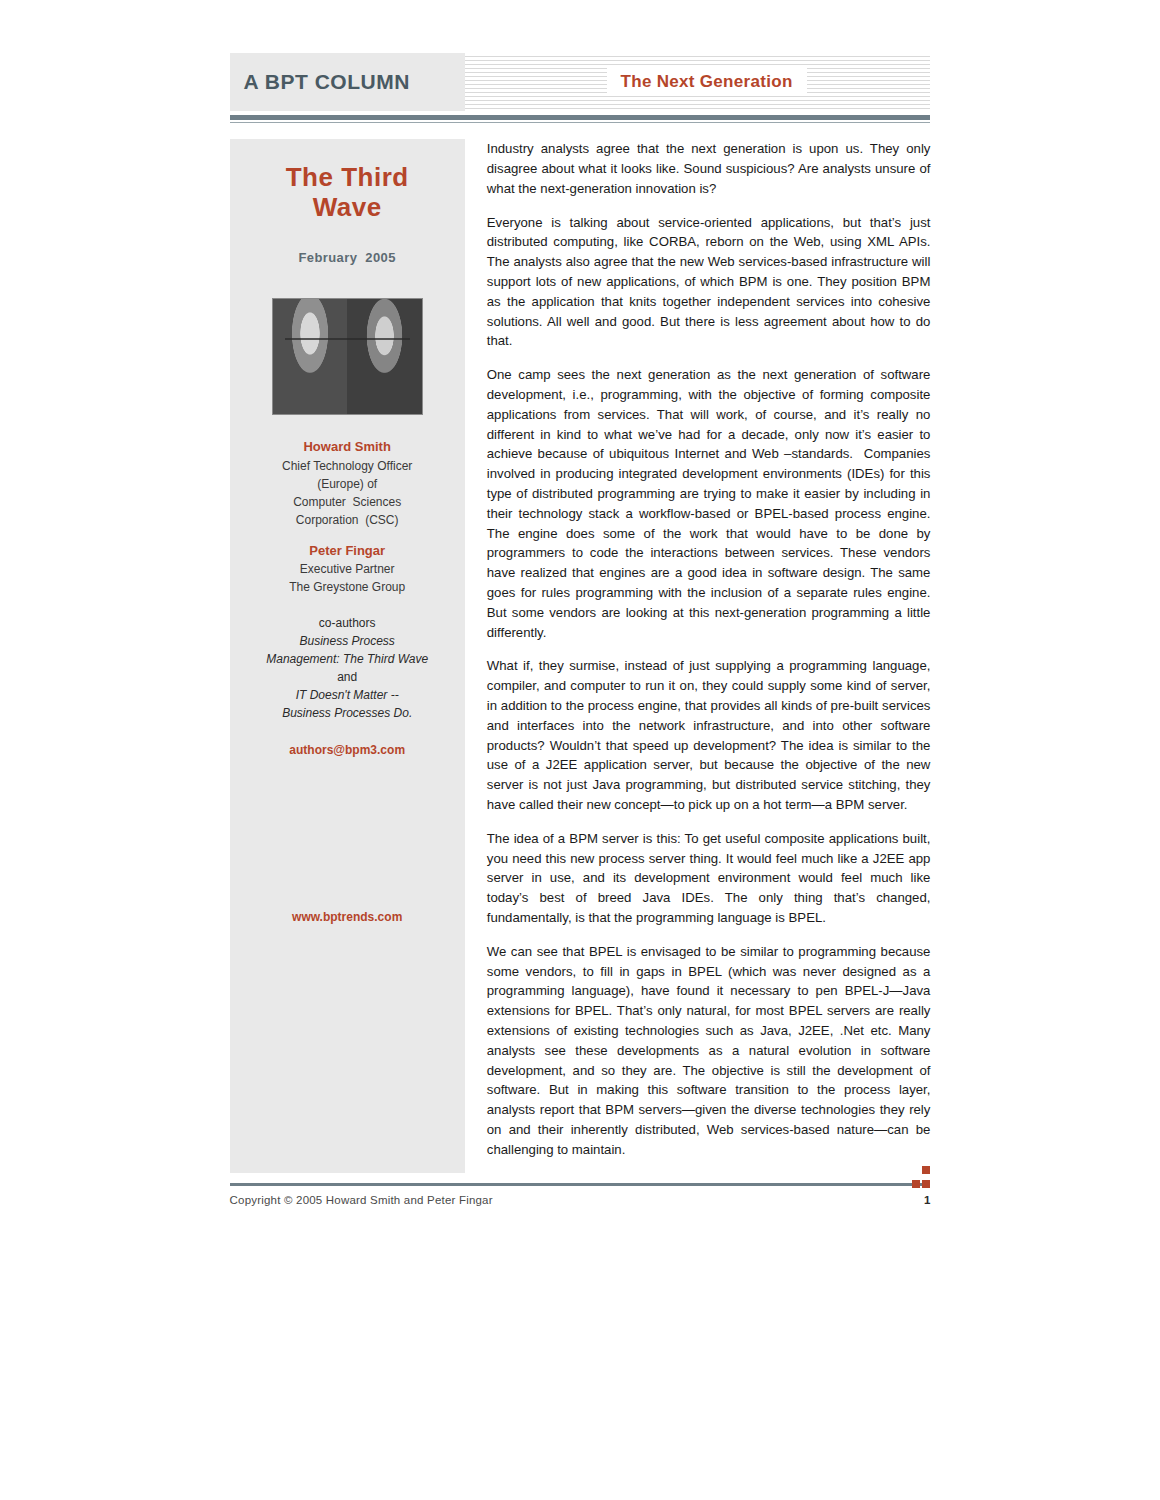A BPT COLUMN
The Next Generation
The Third
Wave
February 2005
Howard Smith
Chief Technology Officer
(Europe) of
Computer Sciences
Corporation (CSC)
Peter Fingar
Executive Partner
The Greystone Group
co-authors
Business Process
Management: The Third Wave
and
IT Doesn't Matter --
Business Processes Do.
authors@bpm3.com
www.bptrends.com
Industry analysts agree that the next generation is upon us. They only disagree about what it looks like. Sound suspicious? Are analysts unsure of what the next-generation innovation is?
Everyone is talking about service-oriented applications, but that’s just distributed computing, like CORBA, reborn on the Web, using XML APIs. The analysts also agree that the new Web services-based infrastructure will support lots of new applications, of which BPM is one. They position BPM as the application that knits together independent services into cohesive solutions. All well and good. But there is less agreement about how to do that.
One camp sees the next generation as the next generation of software development, i.e., programming, with the objective of forming composite applications from services. That will work, of course, and it’s really no different in kind to what we’ve had for a decade, only now it’s easier to achieve because of ubiquitous Internet and Web –standards. Companies involved in producing integrated development environments (IDEs) for this type of distributed programming are trying to make it easier by including in their technology stack a workflow-based or BPEL-based process engine. The engine does some of the work that would have to be done by programmers to code the interactions between services. These vendors have realized that engines are a good idea in software design. The same goes for rules programming with the inclusion of a separate rules engine. But some vendors are looking at this next-generation programming a little differently.
What if, they surmise, instead of just supplying a programming language, compiler, and computer to run it on, they could supply some kind of server, in addition to the process engine, that provides all kinds of pre-built services and interfaces into the network infrastructure, and into other software products? Wouldn’t that speed up development? The idea is similar to the use of a J2EE application server, but because the objective of the new server is not just Java programming, but distributed service stitching, they have called their new concept—to pick up on a hot term—a BPM server.
The idea of a BPM server is this: To get useful composite applications built, you need this new process server thing. It would feel much like a J2EE app server in use, and its development environment would feel much like today’s best of breed Java IDEs. The only thing that’s changed, fundamentally, is that the programming language is BPEL.
We can see that BPEL is envisaged to be similar to programming because some vendors, to fill in gaps in BPEL (which was never designed as a programming language), have found it necessary to pen BPEL-J—Java extensions for BPEL. That’s only natural, for most BPEL servers are really extensions of existing technologies such as Java, J2EE, .Net etc. Many analysts see these developments as a natural evolution in software development, and so they are. The objective is still the development of software. But in making this software transition to the process layer, analysts report that BPM servers—given the diverse technologies they rely on and their inherently distributed, Web services-based nature—can be challenging to maintain.
Copyright © 2005 Howard Smith and Peter Fingar
1